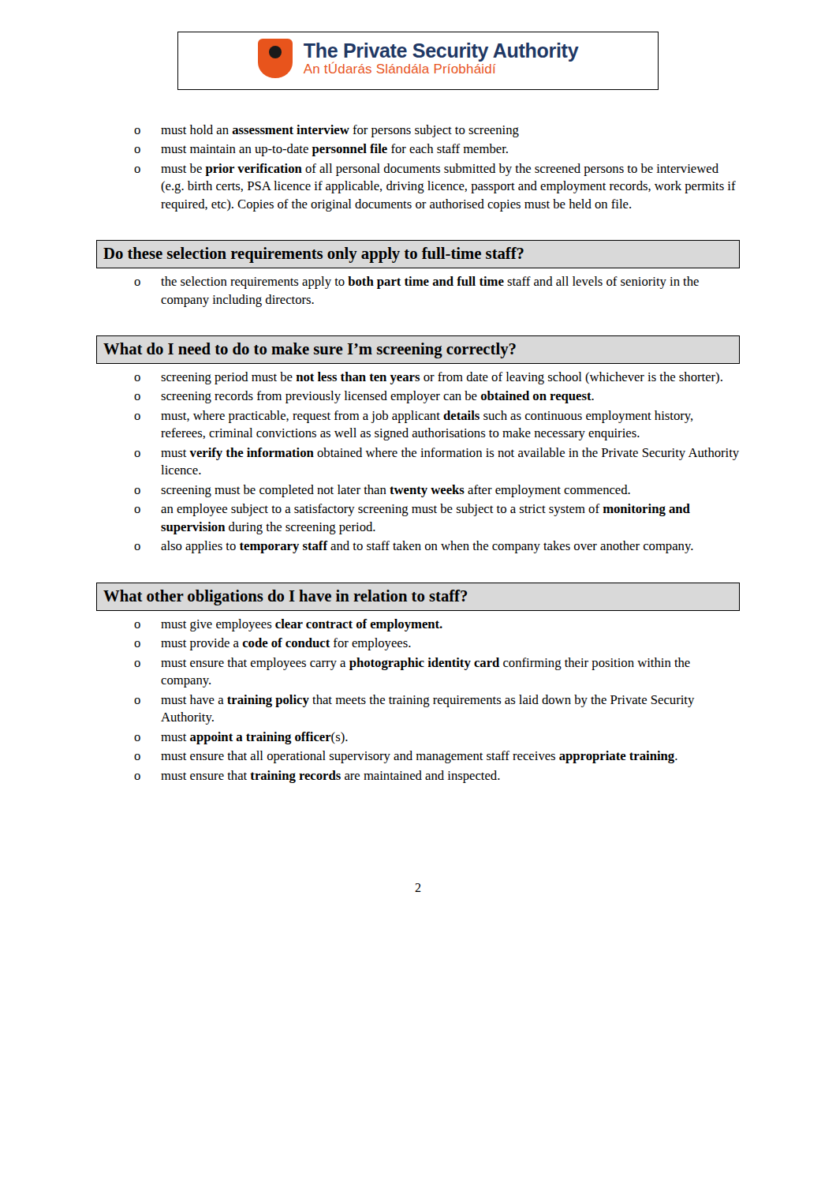The Private Security Authority
An tÚdarás Slándála Príobháidí
must hold an assessment interview for persons subject to screening
must maintain an up-to-date personnel file for each staff member.
must be prior verification of all personal documents submitted by the screened persons to be interviewed (e.g. birth certs, PSA licence if applicable, driving licence, passport and employment records, work permits if required, etc). Copies of the original documents or authorised copies must be held on file.
Do these selection requirements only apply to full-time staff?
the selection requirements apply to both part time and full time staff and all levels of seniority in the company including directors.
What do I need to do to make sure I’m screening correctly?
screening period must be not less than ten years or from date of leaving school (whichever is the shorter).
screening records from previously licensed employer can be obtained on request.
must, where practicable, request from a job applicant details such as continuous employment history, referees, criminal convictions as well as signed authorisations to make necessary enquiries.
must verify the information obtained where the information is not available in the Private Security Authority licence.
screening must be completed not later than twenty weeks after employment commenced.
an employee subject to a satisfactory screening must be subject to a strict system of monitoring and supervision during the screening period.
also applies to temporary staff and to staff taken on when the company takes over another company.
What other obligations do I have in relation to staff?
must give employees clear contract of employment.
must provide a code of conduct for employees.
must ensure that employees carry a photographic identity card confirming their position within the company.
must have a training policy that meets the training requirements as laid down by the Private Security Authority.
must appoint a training officer(s).
must ensure that all operational supervisory and management staff receives appropriate training.
must ensure that training records are maintained and inspected.
2